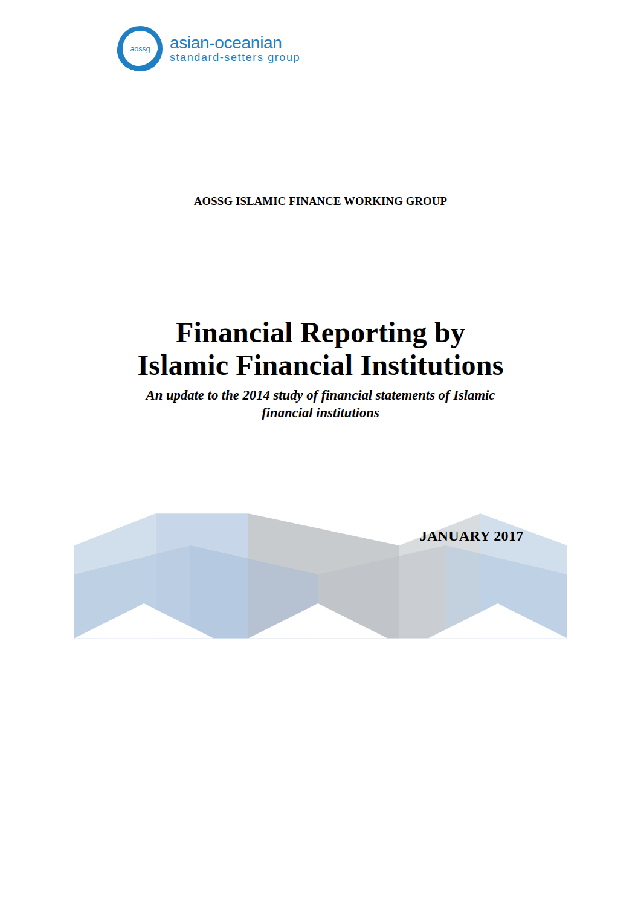aossg
asian-oceanian
standard-setters group
AOSSG ISLAMIC FINANCE WORKING GROUP
Financial Reporting by Islamic Financial Institutions
An update to the 2014 study of financial statements of Islamic financial institutions
JANUARY 2017